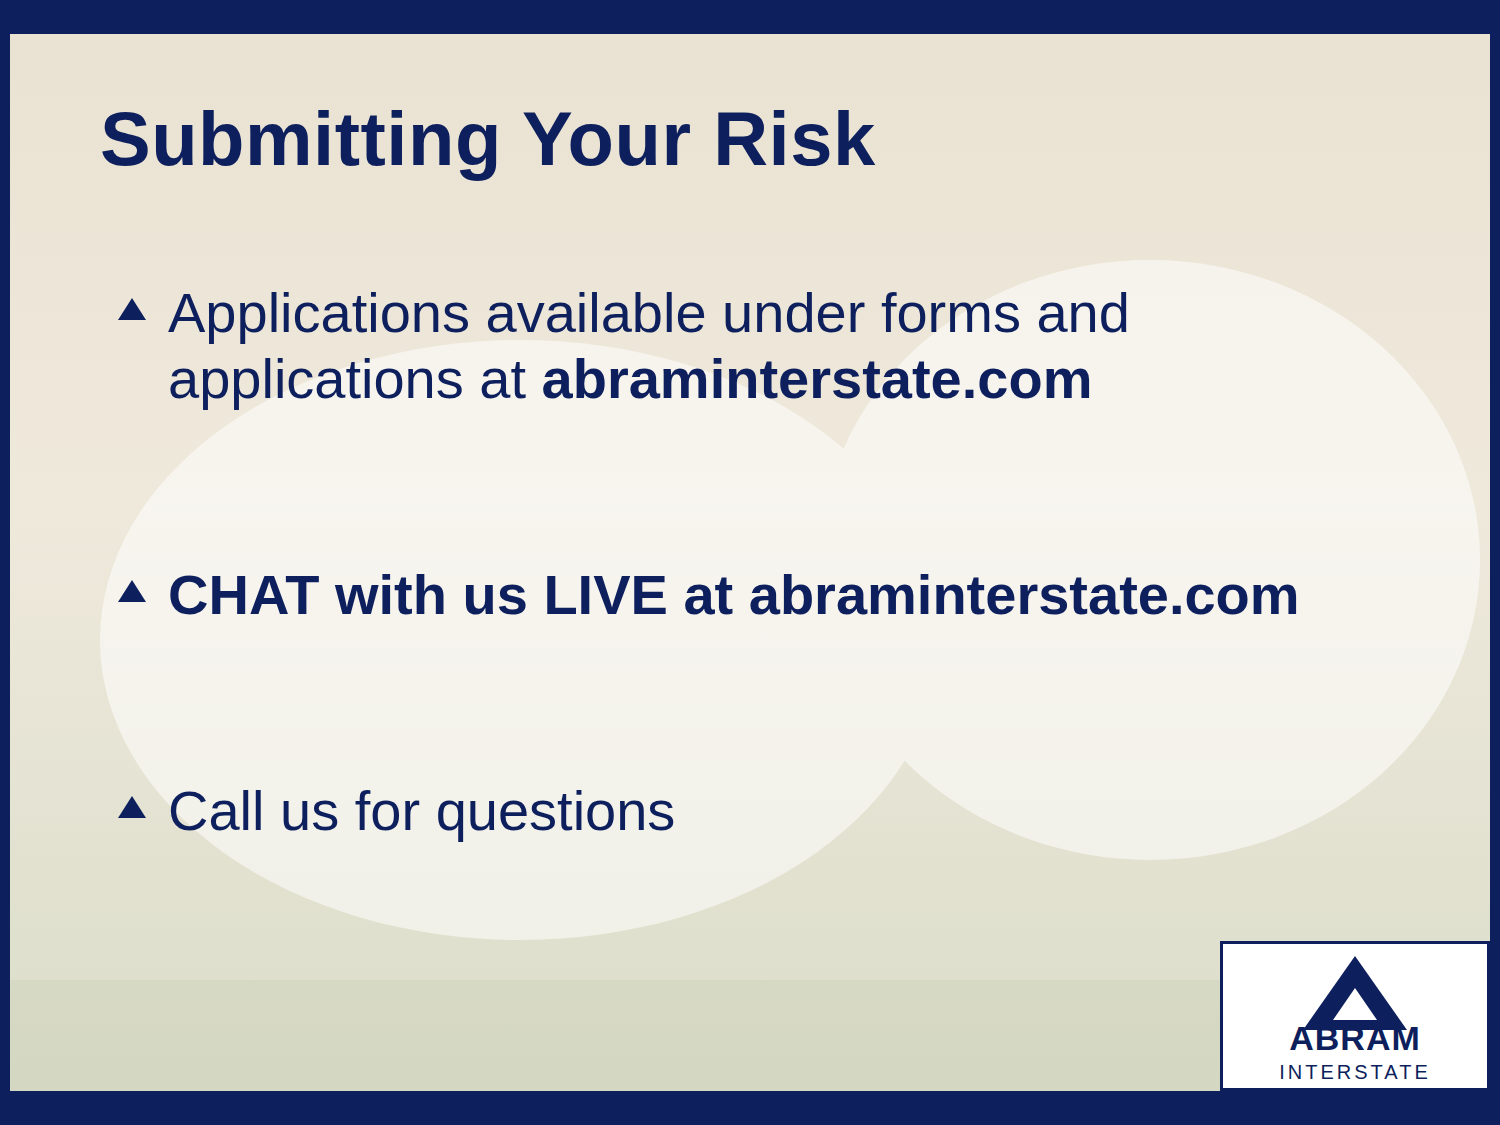Submitting Your Risk
Applications available under forms and applications at abraminterstate.com
CHAT with us LIVE at abraminterstate.com
Call us for questions
ABRAM
INTERSTATE